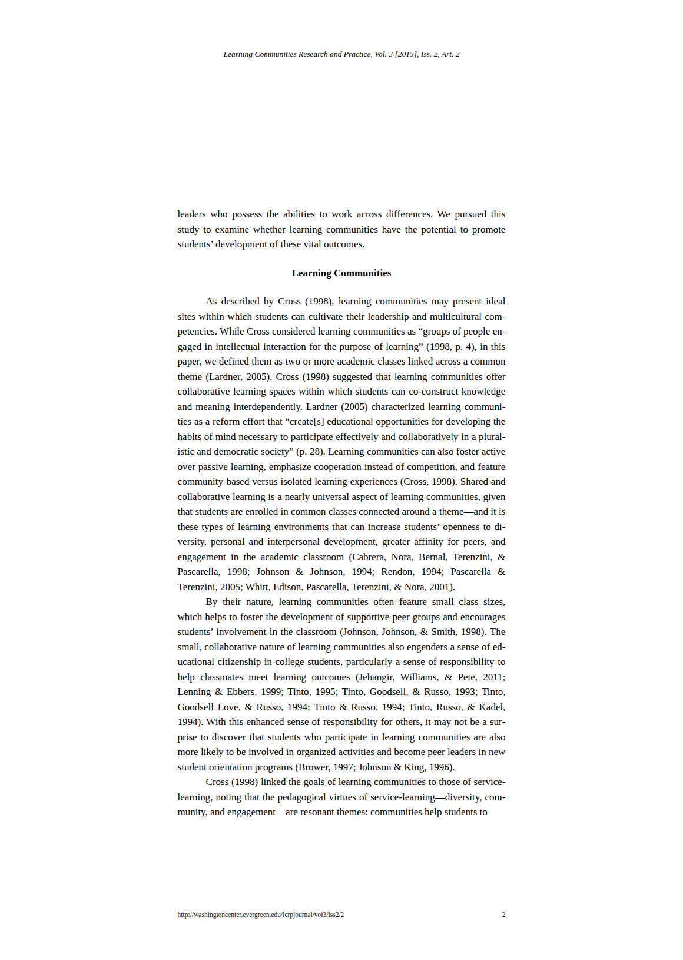Learning Communities Research and Practice, Vol. 3 [2015], Iss. 2, Art. 2
leaders who possess the abilities to work across differences. We pursued this study to examine whether learning communities have the potential to promote students’ development of these vital outcomes.
Learning Communities
As described by Cross (1998), learning communities may present ideal sites within which students can cultivate their leadership and multicultural competencies. While Cross considered learning communities as “groups of people engaged in intellectual interaction for the purpose of learning” (1998, p. 4), in this paper, we defined them as two or more academic classes linked across a common theme (Lardner, 2005). Cross (1998) suggested that learning communities offer collaborative learning spaces within which students can co-construct knowledge and meaning interdependently. Lardner (2005) characterized learning communities as a reform effort that “create[s] educational opportunities for developing the habits of mind necessary to participate effectively and collaboratively in a pluralistic and democratic society” (p. 28). Learning communities can also foster active over passive learning, emphasize cooperation instead of competition, and feature community-based versus isolated learning experiences (Cross, 1998). Shared and collaborative learning is a nearly universal aspect of learning communities, given that students are enrolled in common classes connected around a theme—and it is these types of learning environments that can increase students’ openness to diversity, personal and interpersonal development, greater affinity for peers, and engagement in the academic classroom (Cabrera, Nora, Bernal, Terenzini, & Pascarella, 1998; Johnson & Johnson, 1994; Rendon, 1994; Pascarella & Terenzini, 2005; Whitt, Edison, Pascarella, Terenzini, & Nora, 2001).
By their nature, learning communities often feature small class sizes, which helps to foster the development of supportive peer groups and encourages students’ involvement in the classroom (Johnson, Johnson, & Smith, 1998). The small, collaborative nature of learning communities also engenders a sense of educational citizenship in college students, particularly a sense of responsibility to help classmates meet learning outcomes (Jehangir, Williams, & Pete, 2011; Lenning & Ebbers, 1999; Tinto, 1995; Tinto, Goodsell, & Russo, 1993; Tinto, Goodsell Love, & Russo, 1994; Tinto & Russo, 1994; Tinto, Russo, & Kadel, 1994). With this enhanced sense of responsibility for others, it may not be a surprise to discover that students who participate in learning communities are also more likely to be involved in organized activities and become peer leaders in new student orientation programs (Brower, 1997; Johnson & King, 1996).
Cross (1998) linked the goals of learning communities to those of service-learning, noting that the pedagogical virtues of service-learning—diversity, community, and engagement—are resonant themes: communities help students to
http://washingtoncenter.evergreen.edu/lcrpjournal/vol3/iss2/2 2